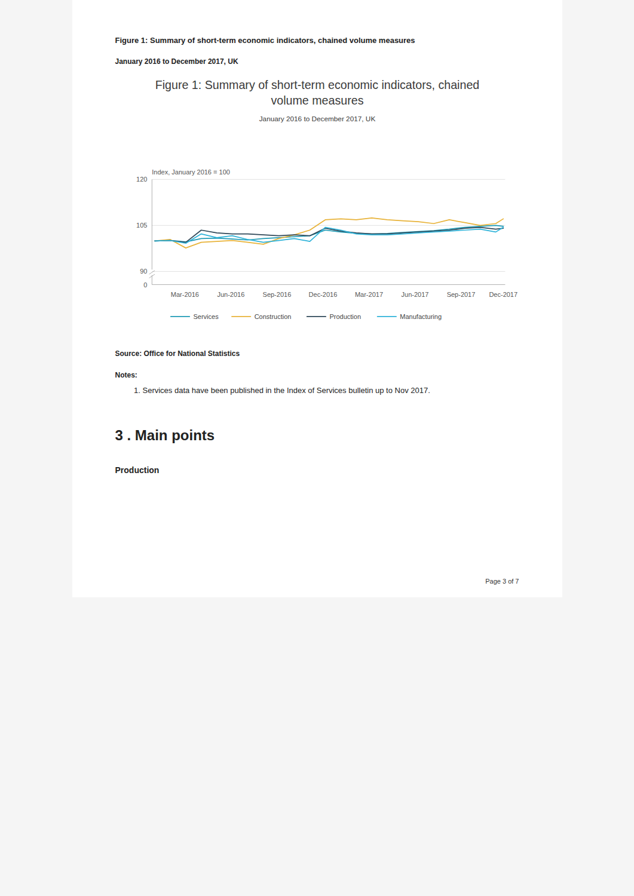Figure 1: Summary of short-term economic indicators, chained volume measures
January 2016 to December 2017, UK
Figure 1: Summary of short-term economic indicators, chained volume measures January 2016 to December 2017, UK Index, January 2016 = 100 120 105 90 0 Mar-2016 Jun-2016 Sep-2016 Dec-2016 Mar-2017 Jun-2017 Sep-2017 Dec-2017 Services Construction Production Manufacturing
Source: Office for National Statistics
Notes:
Services data have been published in the Index of Services bulletin up to Nov 2017.
3 . Main points
Production
Page 3 of 7